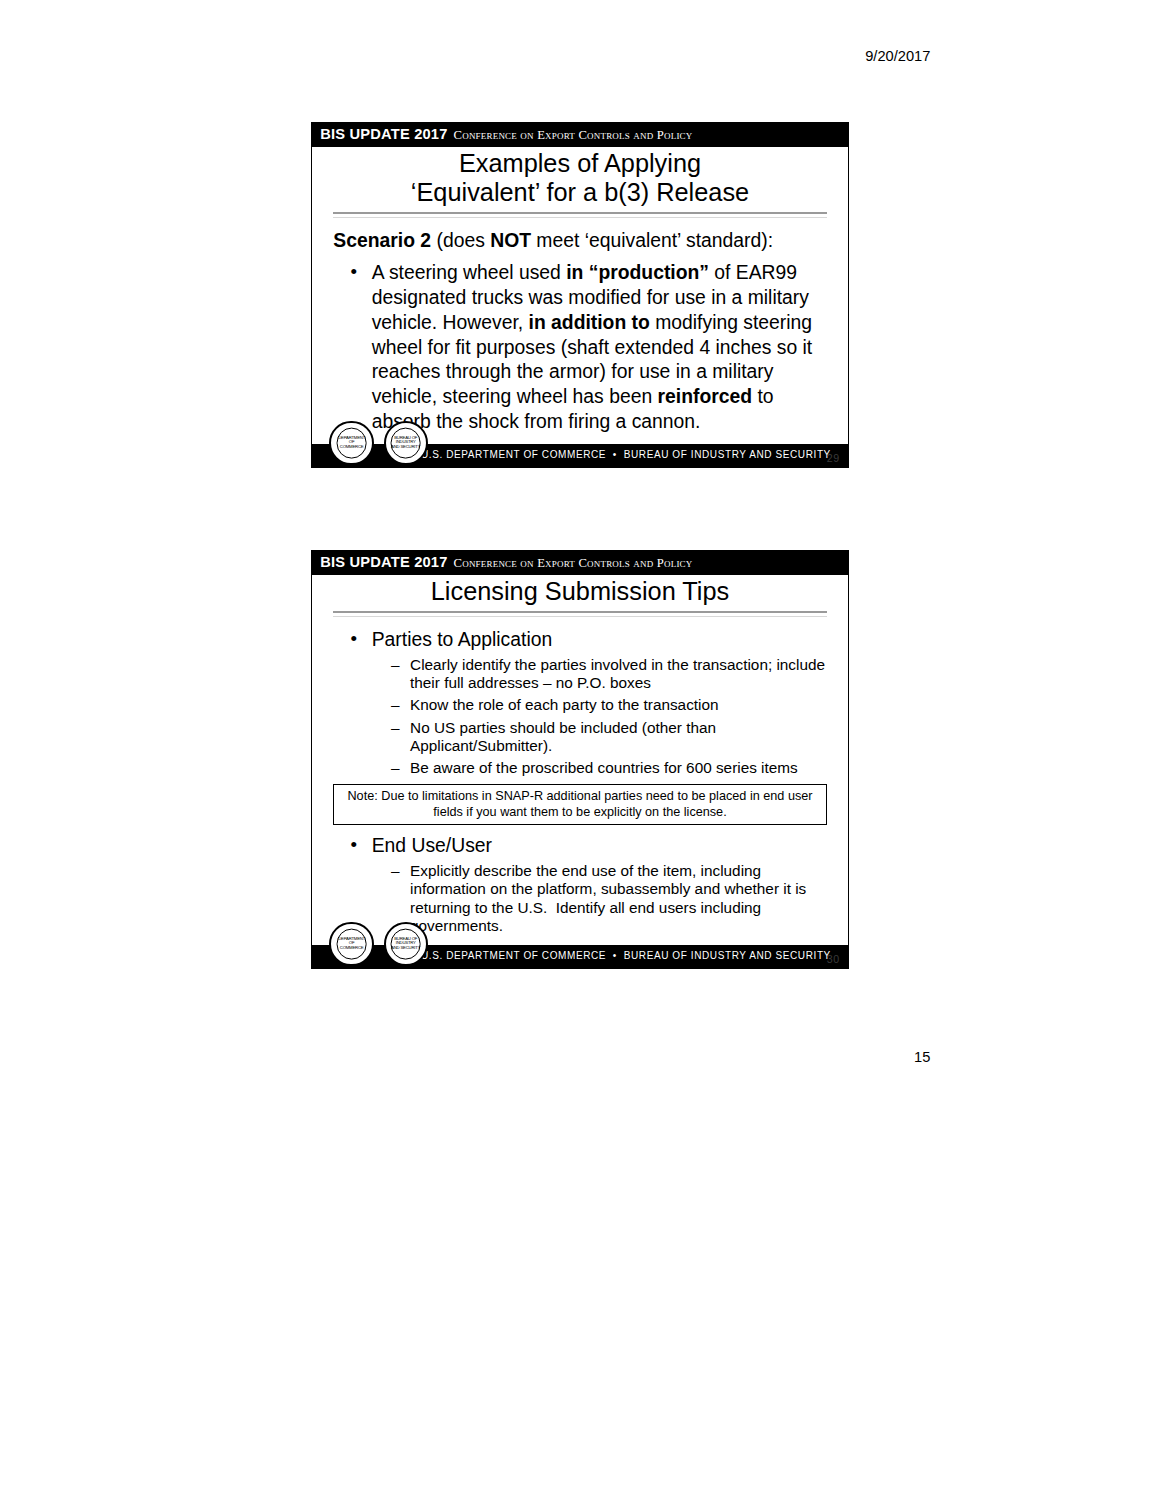9/20/2017
BIS UPDATE 2017 Conference on Export Controls and Policy
Examples of Applying
‘Equivalent’ for a b(3) Release
Scenario 2 (does NOT meet ‘equivalent’ standard):
A steering wheel used in “production” of EAR99 designated trucks was modified for use in a military vehicle. However, in addition to modifying steering wheel for fit purposes (shaft extended 4 inches so it reaches through the armor) for use in a military vehicle, steering wheel has been reinforced to absorb the shock from firing a cannon.
DEPARTMENT
OF
COMMERCE BUREAU OF
INDUSTRY
AND SECURITY
U.S. DEPARTMENT OF COMMERCE • BUREAU OF INDUSTRY AND SECURITY 29
BIS UPDATE 2017 Conference on Export Controls and Policy
Licensing Submission Tips
Parties to Application
Clearly identify the parties involved in the transaction; include their full addresses – no P.O. boxes
Know the role of each party to the transaction
No US parties should be included (other than Applicant/Submitter).
Be aware of the proscribed countries for 600 series items
Note: Due to limitations in SNAP-R additional parties need to be placed in end user fields if you want them to be explicitly on the license.
End Use/User
Explicitly describe the end use of the item, including information on the platform, subassembly and whether it is returning to the U.S. Identify all end users including governments.
DEPARTMENT
OF
COMMERCE BUREAU OF
INDUSTRY
AND SECURITY
U.S. DEPARTMENT OF COMMERCE • BUREAU OF INDUSTRY AND SECURITY 30
15